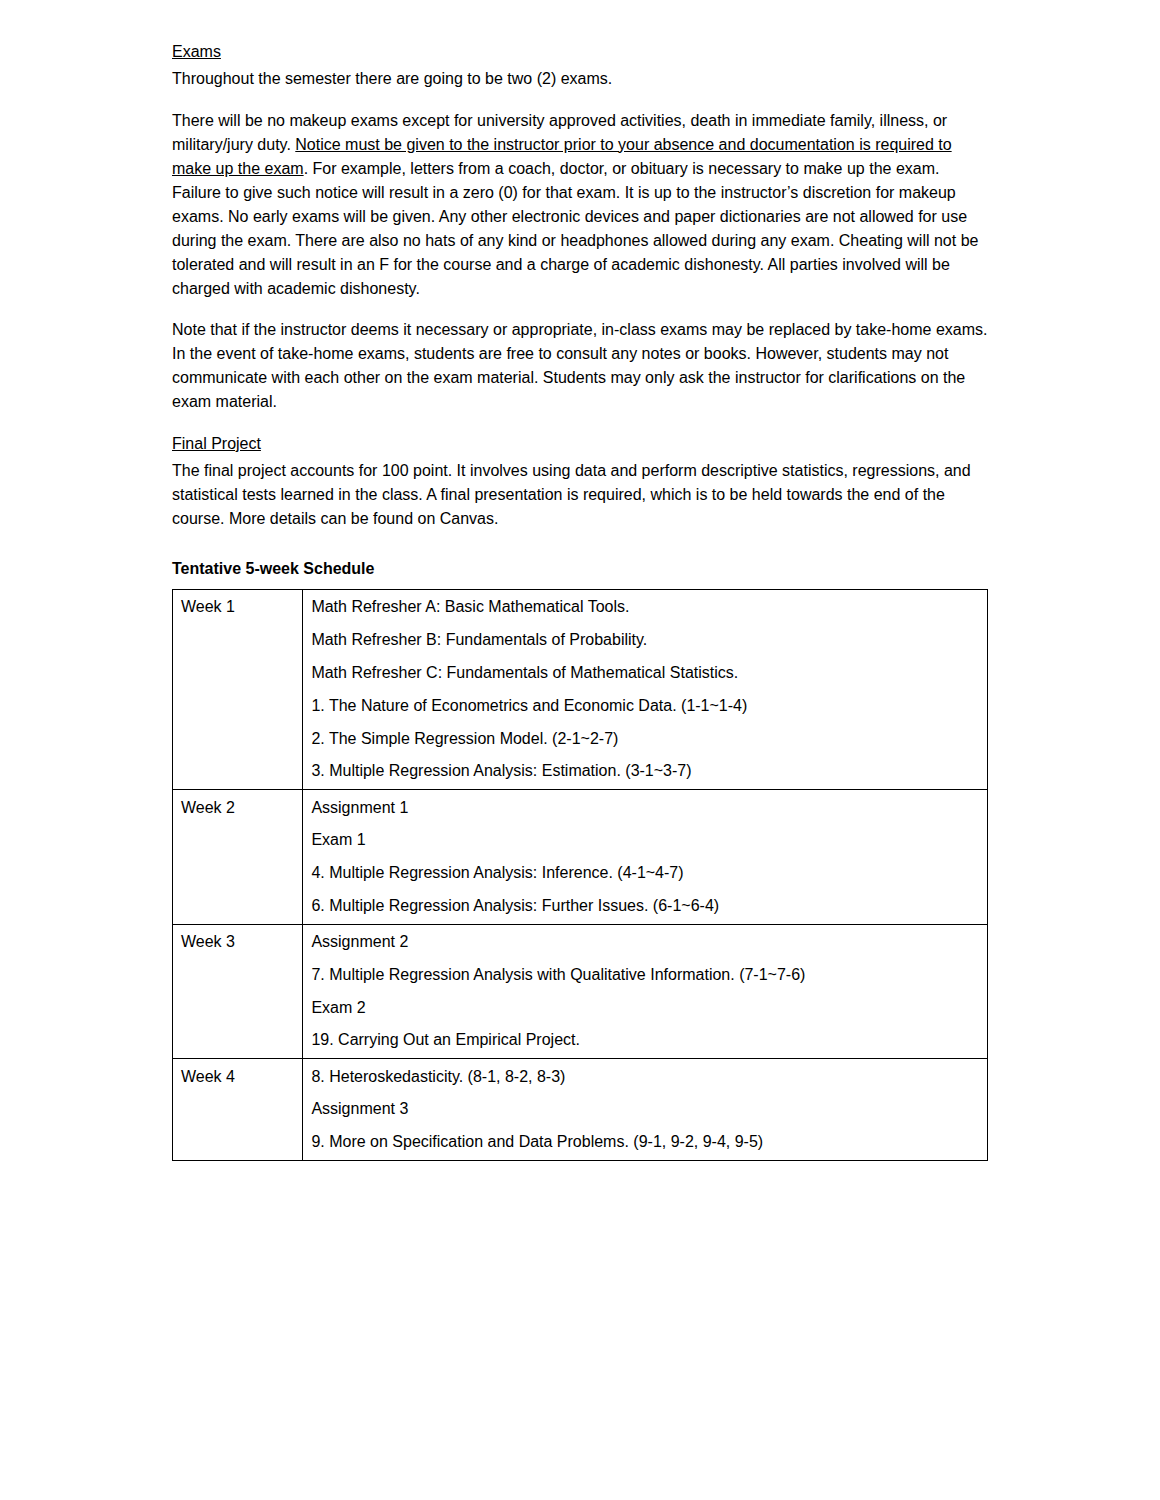Exams
Throughout the semester there are going to be two (2) exams.
There will be no makeup exams except for university approved activities, death in immediate family, illness, or military/jury duty. Notice must be given to the instructor prior to your absence and documentation is required to make up the exam. For example, letters from a coach, doctor, or obituary is necessary to make up the exam. Failure to give such notice will result in a zero (0) for that exam. It is up to the instructor’s discretion for makeup exams. No early exams will be given. Any other electronic devices and paper dictionaries are not allowed for use during the exam. There are also no hats of any kind or headphones allowed during any exam. Cheating will not be tolerated and will result in an F for the course and a charge of academic dishonesty. All parties involved will be charged with academic dishonesty.
Note that if the instructor deems it necessary or appropriate, in-class exams may be replaced by take-home exams. In the event of take-home exams, students are free to consult any notes or books. However, students may not communicate with each other on the exam material. Students may only ask the instructor for clarifications on the exam material.
Final Project
The final project accounts for 100 point. It involves using data and perform descriptive statistics, regressions, and statistical tests learned in the class. A final presentation is required, which is to be held towards the end of the course. More details can be found on Canvas.
Tentative 5-week Schedule
| Week 1 | Math Refresher A: Basic Mathematical Tools. Math Refresher B: Fundamentals of Probability. Math Refresher C: Fundamentals of Mathematical Statistics. 1. The Nature of Econometrics and Economic Data. (1-1~1-4) 2. The Simple Regression Model. (2-1~2-7) 3. Multiple Regression Analysis: Estimation. (3-1~3-7) |
| Week 2 | Assignment 1 Exam 1 4. Multiple Regression Analysis: Inference. (4-1~4-7) 6. Multiple Regression Analysis: Further Issues. (6-1~6-4) |
| Week 3 | Assignment 2 7. Multiple Regression Analysis with Qualitative Information. (7-1~7-6) Exam 2 19. Carrying Out an Empirical Project. |
| Week 4 | 8. Heteroskedasticity. (8-1, 8-2, 8-3) Assignment 3 9. More on Specification and Data Problems. (9-1, 9-2, 9-4, 9-5) |